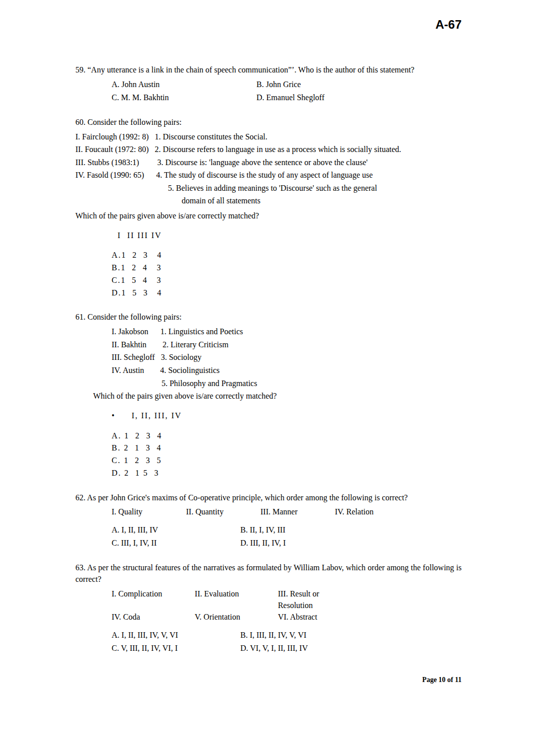A‑67
59. “Any utterance is a link in the chain of speech communication”’. Who is the author of this statement?
A. John Austin
B. John Grice
C. M. M. Bakhtin
D. Emanuel Shegloff
60. Consider the following pairs:
I. Fairclough (1992: 8) 1. Discourse constitutes the Social.
II. Foucault (1972: 80) 2. Discourse refers to language in use as a process which is socially situated.
III. Stubbs (1983:1) 3. Discourse is: 'language above the sentence or above the clause'
IV. Fasold (1990: 65) 4. The study of discourse is the study of any aspect of language use
5. Believes in adding meanings to 'Discourse' such as the general
domain of all statements
Which of the pairs given above is/are correctly matched?
I II III IV
A.1 2 3 4
B.1 2 4 3
C.1 5 4 3
D.1 5 3 4
61. Consider the following pairs:
I. Jakobson 1. Linguistics and Poetics
II. Bakhtin 2. Literary Criticism
III. Schegloff 3. Sociology
IV. Austin 4. Sociolinguistics
5. Philosophy and Pragmatics
Which of the pairs given above is/are correctly matched?
• I, II, III, IV
A. 1 2 3 4
B. 2 1 3 4
C. 1 2 3 5
D. 2 1 5 3
62. As per John Grice's maxims of Co-operative principle, which order among the following is correct?
I. Quality
II. Quantity
III. Manner
IV. Relation
A. I, II, III, IV
B. II, I, IV, III
C. III, I, IV, II
D. III, II, IV, I
63. As per the structural features of the narratives as formulated by William Labov, which order among the following is correct?
I. Complication
II. Evaluation
III. Result or Resolution
IV. Coda
V. Orientation
VI. Abstract
A. I, II, III, IV, V, VI
B. I, III, II, IV, V, VI
C. V, III, II, IV, VI, I
D. VI, V, I, II, III, IV
Page 10 of 11